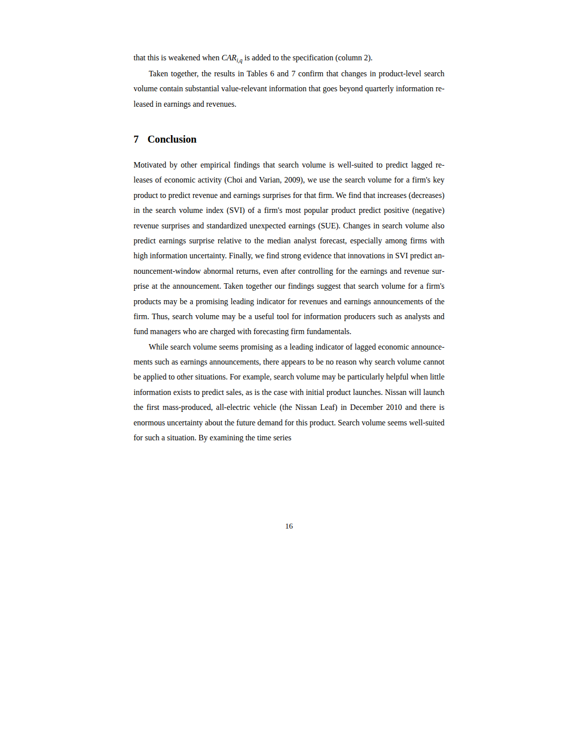that this is weakened when CARi,q is added to the specification (column 2).
Taken together, the results in Tables 6 and 7 confirm that changes in product-level search volume contain substantial value-relevant information that goes beyond quarterly information released in earnings and revenues.
7 Conclusion
Motivated by other empirical findings that search volume is well-suited to predict lagged releases of economic activity (Choi and Varian, 2009), we use the search volume for a firm's key product to predict revenue and earnings surprises for that firm. We find that increases (decreases) in the search volume index (SVI) of a firm's most popular product predict positive (negative) revenue surprises and standardized unexpected earnings (SUE). Changes in search volume also predict earnings surprise relative to the median analyst forecast, especially among firms with high information uncertainty. Finally, we find strong evidence that innovations in SVI predict announcement-window abnormal returns, even after controlling for the earnings and revenue surprise at the announcement. Taken together our findings suggest that search volume for a firm's products may be a promising leading indicator for revenues and earnings announcements of the firm. Thus, search volume may be a useful tool for information producers such as analysts and fund managers who are charged with forecasting firm fundamentals.
While search volume seems promising as a leading indicator of lagged economic announcements such as earnings announcements, there appears to be no reason why search volume cannot be applied to other situations. For example, search volume may be particularly helpful when little information exists to predict sales, as is the case with initial product launches. Nissan will launch the first mass-produced, all-electric vehicle (the Nissan Leaf) in December 2010 and there is enormous uncertainty about the future demand for this product. Search volume seems well-suited for such a situation. By examining the time series
16